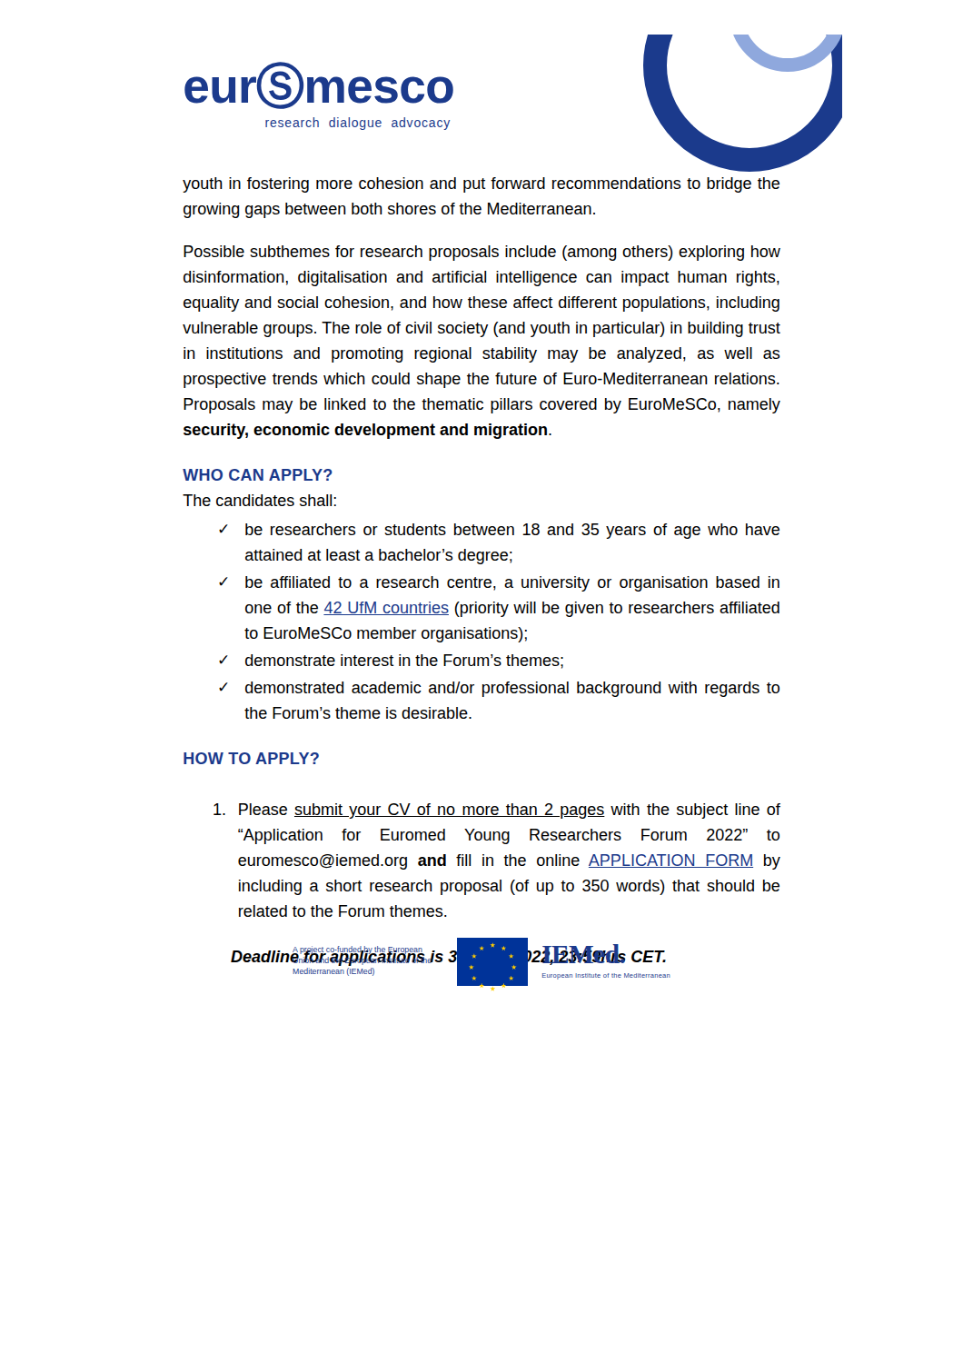eurⓈmesco
research dialogue advocacy
youth in fostering more cohesion and put forward recommendations to bridge the growing gaps between both shores of the Mediterranean.
Possible subthemes for research proposals include (among others) exploring how disinformation, digitalisation and artificial intelligence can impact human rights, equality and social cohesion, and how these affect different populations, including vulnerable groups. The role of civil society (and youth in particular) in building trust in institutions and promoting regional stability may be analyzed, as well as prospective trends which could shape the future of Euro-Mediterranean relations. Proposals may be linked to the thematic pillars covered by EuroMeSCo, namely security, economic development and migration.
WHO CAN APPLY?
The candidates shall:
be researchers or students between 18 and 35 years of age who have attained at least a bachelor’s degree;
be affiliated to a research centre, a university or organisation based in one of the 42 UfM countries (priority will be given to researchers affiliated to EuroMeSCo member organisations);
demonstrate interest in the Forum’s themes;
demonstrated academic and/or professional background with regards to the Forum’s theme is desirable.
HOW TO APPLY?
Please submit your CV of no more than 2 pages with the subject line of “Application for Euromed Young Researchers Forum 2022” to euromesco@iemed.org and fill in the online APPLICATION FORM by including a short research proposal (of up to 350 words) that should be related to the Forum themes.
Deadline for applications is 30 June 2022, 23:59hrs CET.
A project co-funded by the European Union and the European Institute of the Mediterranean (IEMed)
IEMed.
European Institute of the Mediterranean